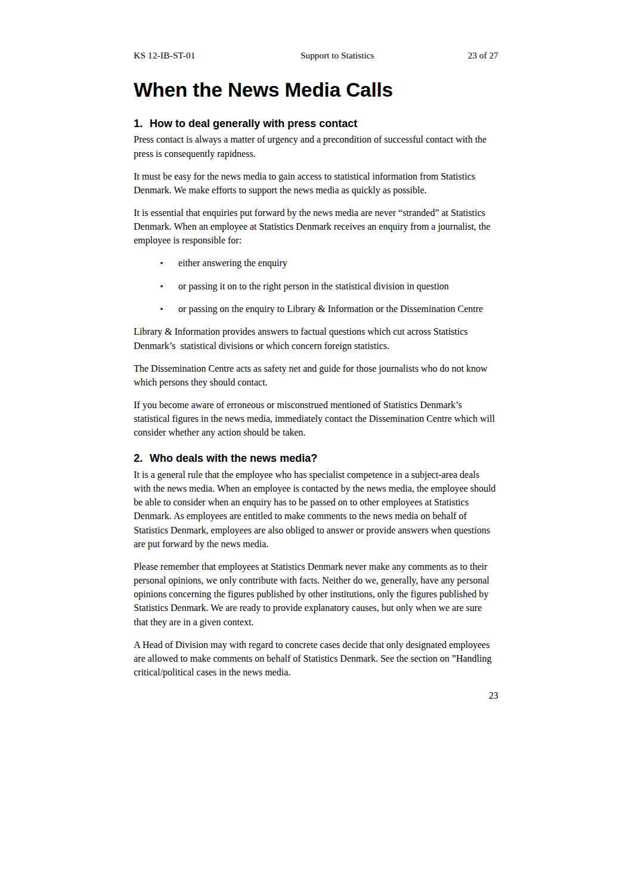KS 12-IB-ST-01
Support to Statistics
23 of 27
When the News Media Calls
1. How to deal generally with press contact
Press contact is always a matter of urgency and a precondition of successful contact with the press is consequently rapidness.
It must be easy for the news media to gain access to statistical information from Statistics Denmark. We make efforts to support the news media as quickly as possible.
It is essential that enquiries put forward by the news media are never “stranded” at Statistics Denmark. When an employee at Statistics Denmark receives an enquiry from a journalist, the employee is responsible for:
either answering the enquiry
or passing it on to the right person in the statistical division in question
or passing on the enquiry to Library & Information or the Dissemination Centre
Library & Information provides answers to factual questions which cut across Statistics Denmark’s statistical divisions or which concern foreign statistics.
The Dissemination Centre acts as safety net and guide for those journalists who do not know which persons they should contact.
If you become aware of erroneous or misconstrued mentioned of Statistics Denmark’s statistical figures in the news media, immediately contact the Dissemination Centre which will consider whether any action should be taken.
2. Who deals with the news media?
It is a general rule that the employee who has specialist competence in a subject-area deals with the news media. When an employee is contacted by the news media, the employee should be able to consider when an enquiry has to be passed on to other employees at Statistics Denmark. As employees are entitled to make comments to the news media on behalf of Statistics Denmark, employees are also obliged to answer or provide answers when questions are put forward by the news media.
Please remember that employees at Statistics Denmark never make any comments as to their personal opinions, we only contribute with facts. Neither do we, generally, have any personal opinions concerning the figures published by other institutions, only the figures published by Statistics Denmark. We are ready to provide explanatory causes, but only when we are sure that they are in a given context.
A Head of Division may with regard to concrete cases decide that only designated employees are allowed to make comments on behalf of Statistics Denmark. See the section on ”Handling critical/political cases in the news media.
23